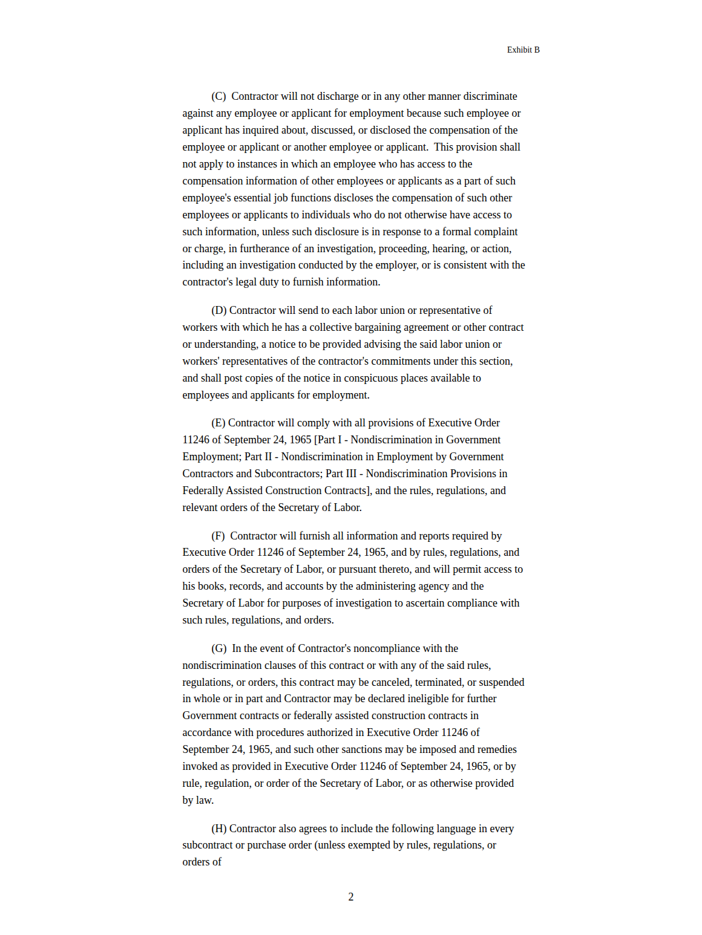Exhibit B
(C) Contractor will not discharge or in any other manner discriminate against any employee or applicant for employment because such employee or applicant has inquired about, discussed, or disclosed the compensation of the employee or applicant or another employee or applicant. This provision shall not apply to instances in which an employee who has access to the compensation information of other employees or applicants as a part of such employee's essential job functions discloses the compensation of such other employees or applicants to individuals who do not otherwise have access to such information, unless such disclosure is in response to a formal complaint or charge, in furtherance of an investigation, proceeding, hearing, or action, including an investigation conducted by the employer, or is consistent with the contractor's legal duty to furnish information.
(D) Contractor will send to each labor union or representative of workers with which he has a collective bargaining agreement or other contract or understanding, a notice to be provided advising the said labor union or workers' representatives of the contractor's commitments under this section, and shall post copies of the notice in conspicuous places available to employees and applicants for employment.
(E) Contractor will comply with all provisions of Executive Order 11246 of September 24, 1965 [Part I - Nondiscrimination in Government Employment; Part II - Nondiscrimination in Employment by Government Contractors and Subcontractors; Part III - Nondiscrimination Provisions in Federally Assisted Construction Contracts], and the rules, regulations, and relevant orders of the Secretary of Labor.
(F) Contractor will furnish all information and reports required by Executive Order 11246 of September 24, 1965, and by rules, regulations, and orders of the Secretary of Labor, or pursuant thereto, and will permit access to his books, records, and accounts by the administering agency and the Secretary of Labor for purposes of investigation to ascertain compliance with such rules, regulations, and orders.
(G) In the event of Contractor's noncompliance with the nondiscrimination clauses of this contract or with any of the said rules, regulations, or orders, this contract may be canceled, terminated, or suspended in whole or in part and Contractor may be declared ineligible for further Government contracts or federally assisted construction contracts in accordance with procedures authorized in Executive Order 11246 of September 24, 1965, and such other sanctions may be imposed and remedies invoked as provided in Executive Order 11246 of September 24, 1965, or by rule, regulation, or order of the Secretary of Labor, or as otherwise provided by law.
(H) Contractor also agrees to include the following language in every subcontract or purchase order (unless exempted by rules, regulations, or orders of
2